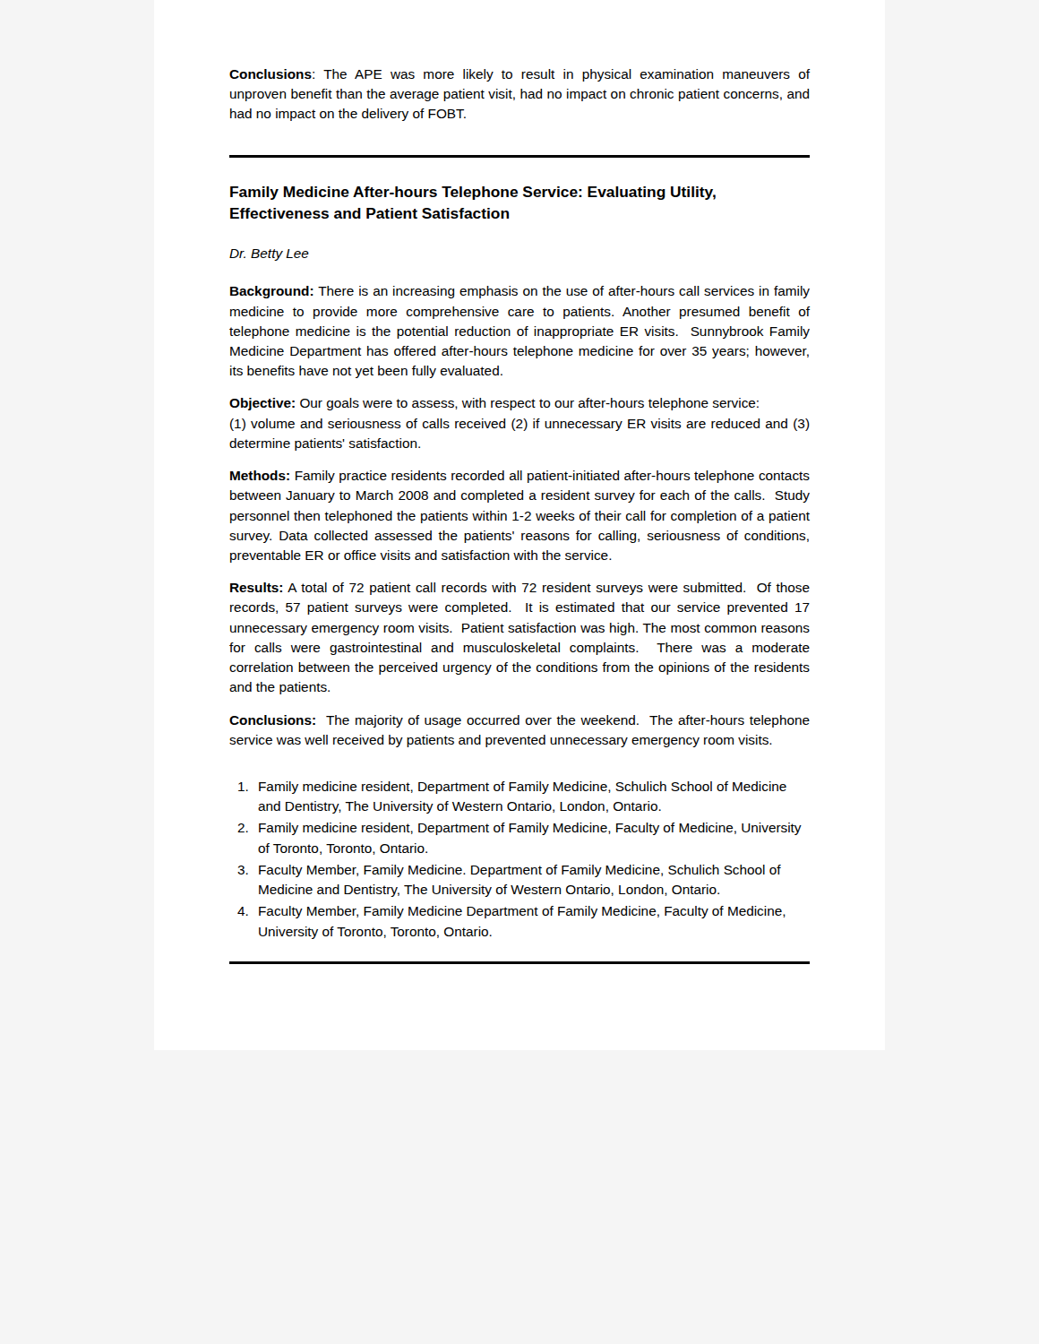Conclusions: The APE was more likely to result in physical examination maneuvers of unproven benefit than the average patient visit, had no impact on chronic patient concerns, and had no impact on the delivery of FOBT.
Family Medicine After-hours Telephone Service: Evaluating Utility, Effectiveness and Patient Satisfaction
Dr. Betty Lee
Background: There is an increasing emphasis on the use of after-hours call services in family medicine to provide more comprehensive care to patients. Another presumed benefit of telephone medicine is the potential reduction of inappropriate ER visits. Sunnybrook Family Medicine Department has offered after-hours telephone medicine for over 35 years; however, its benefits have not yet been fully evaluated.
Objective: Our goals were to assess, with respect to our after-hours telephone service:
(1) volume and seriousness of calls received (2) if unnecessary ER visits are reduced and (3) determine patients' satisfaction.
Methods: Family practice residents recorded all patient-initiated after-hours telephone contacts between January to March 2008 and completed a resident survey for each of the calls. Study personnel then telephoned the patients within 1-2 weeks of their call for completion of a patient survey. Data collected assessed the patients' reasons for calling, seriousness of conditions, preventable ER or office visits and satisfaction with the service.
Results: A total of 72 patient call records with 72 resident surveys were submitted. Of those records, 57 patient surveys were completed. It is estimated that our service prevented 17 unnecessary emergency room visits. Patient satisfaction was high. The most common reasons for calls were gastrointestinal and musculoskeletal complaints. There was a moderate correlation between the perceived urgency of the conditions from the opinions of the residents and the patients.
Conclusions: The majority of usage occurred over the weekend. The after-hours telephone service was well received by patients and prevented unnecessary emergency room visits.
Family medicine resident, Department of Family Medicine, Schulich School of Medicine and Dentistry, The University of Western Ontario, London, Ontario.
Family medicine resident, Department of Family Medicine, Faculty of Medicine, University of Toronto, Toronto, Ontario.
Faculty Member, Family Medicine. Department of Family Medicine, Schulich School of Medicine and Dentistry, The University of Western Ontario, London, Ontario.
Faculty Member, Family Medicine Department of Family Medicine, Faculty of Medicine, University of Toronto, Toronto, Ontario.